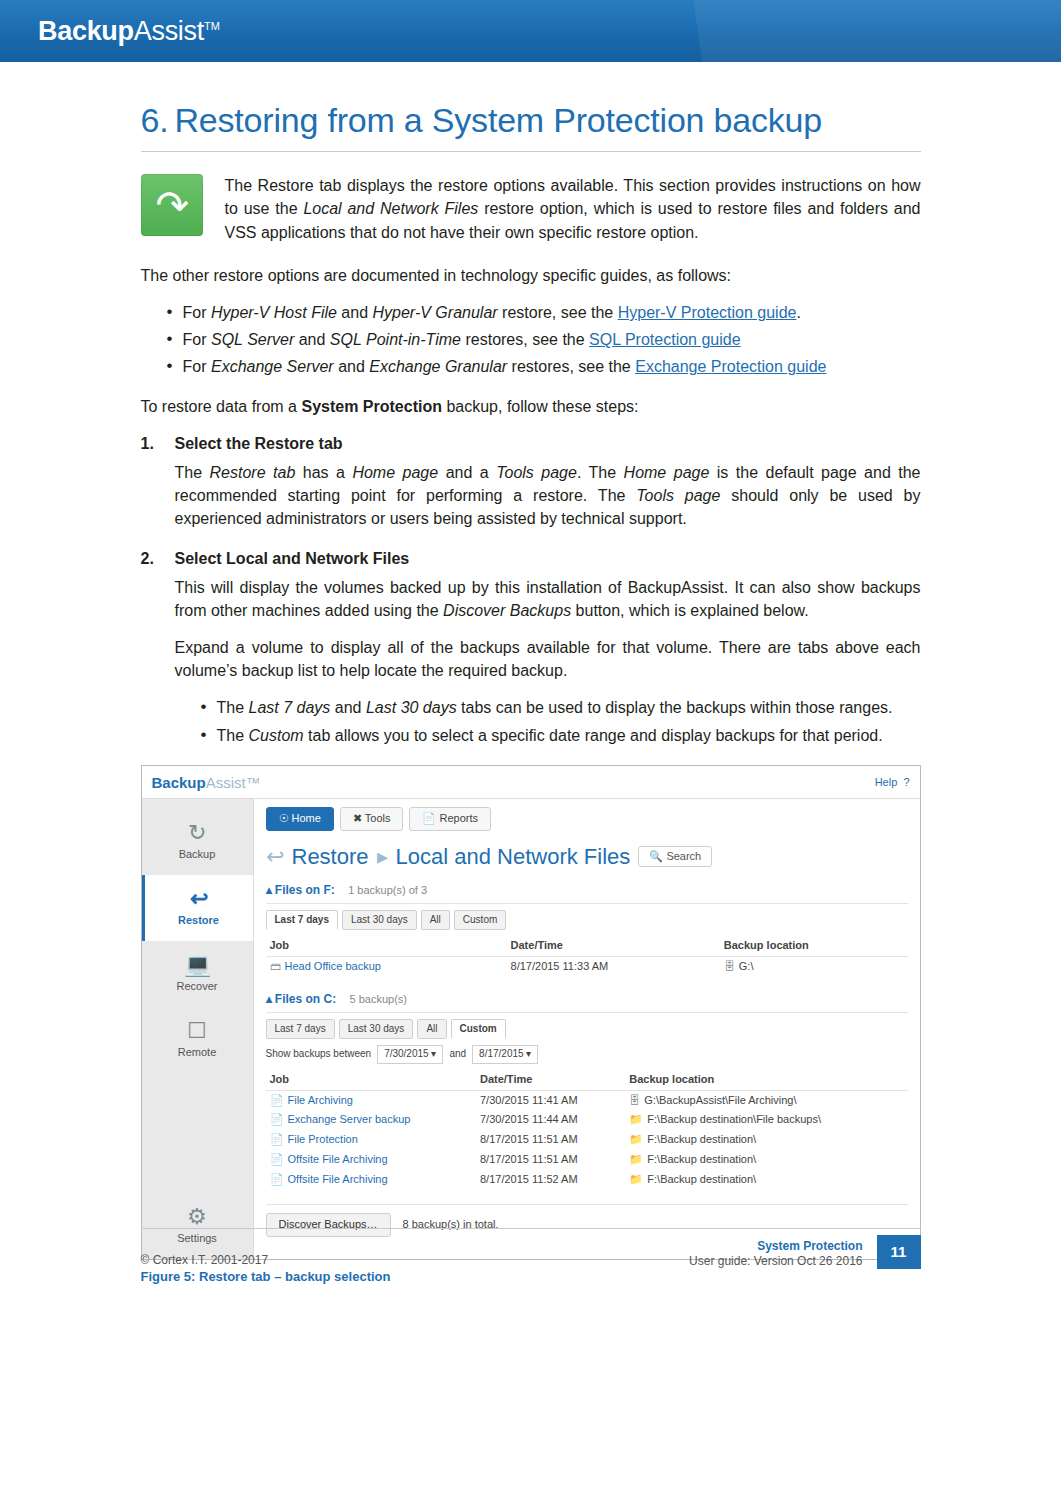BackupAssistTM
6. Restoring from a System Protection backup
The Restore tab displays the restore options available. This section provides instructions on how to use the Local and Network Files restore option, which is used to restore files and folders and VSS applications that do not have their own specific restore option.
The other restore options are documented in technology specific guides, as follows:
For Hyper-V Host File and Hyper-V Granular restore, see the Hyper-V Protection guide.
For SQL Server and SQL Point-in-Time restores, see the SQL Protection guide
For Exchange Server and Exchange Granular restores, see the Exchange Protection guide
To restore data from a System Protection backup, follow these steps:
Select the Restore tab
The Restore tab has a Home page and a Tools page. The Home page is the default page and the recommended starting point for performing a restore. The Tools page should only be used by experienced administrators or users being assisted by technical support.
Select Local and Network Files
This will display the volumes backed up by this installation of BackupAssist. It can also show backups from other machines added using the Discover Backups button, which is explained below.
Expand a volume to display all of the backups available for that volume. There are tabs above each volume’s backup list to help locate the required backup.
The Last 7 days and Last 30 days tabs can be used to display the backups within those ranges.
The Custom tab allows you to select a specific date range and display backups for that period.
BackupAssist™
Help ?
↻Backup
↩Restore
💻Recover
☐Remote
⚙Settings
☉ Home ✖ Tools 📄 Reports
↩ Restore ▸ Local and Network Files 🔍 Search
▴ Files on F: 1 backup(s) of 3
Last 7 days Last 30 days All Custom
| Job | Date/Time | Backup location |
| --- | --- | --- |
| 🗃 Head Office backup | 8/17/2015 11:33 AM | 🗄 G:\ |
▴ Files on C: 5 backup(s)
Last 7 days Last 30 days All Custom
Show backups between 7/30/2015 ▾ and 8/17/2015 ▾
| Job | Date/Time | Backup location |
| --- | --- | --- |
| 📄 File Archiving | 7/30/2015 11:41 AM | 🗄 G:\BackupAssist\File Archiving\ |
| 📄 Exchange Server backup | 7/30/2015 11:44 AM | 📁 F:\Backup destination\File backups\ |
| 📄 File Protection | 8/17/2015 11:51 AM | 📁 F:\Backup destination\ |
| 📄 Offsite File Archiving | 8/17/2015 11:51 AM | 📁 F:\Backup destination\ |
| 📄 Offsite File Archiving | 8/17/2015 11:52 AM | 📁 F:\Backup destination\ |
Discover Backups… 8 backup(s) in total.
Figure 5: Restore tab – backup selection
© Cortex I.T. 2001-2017
System Protection
User guide: Version Oct 26 2016
11